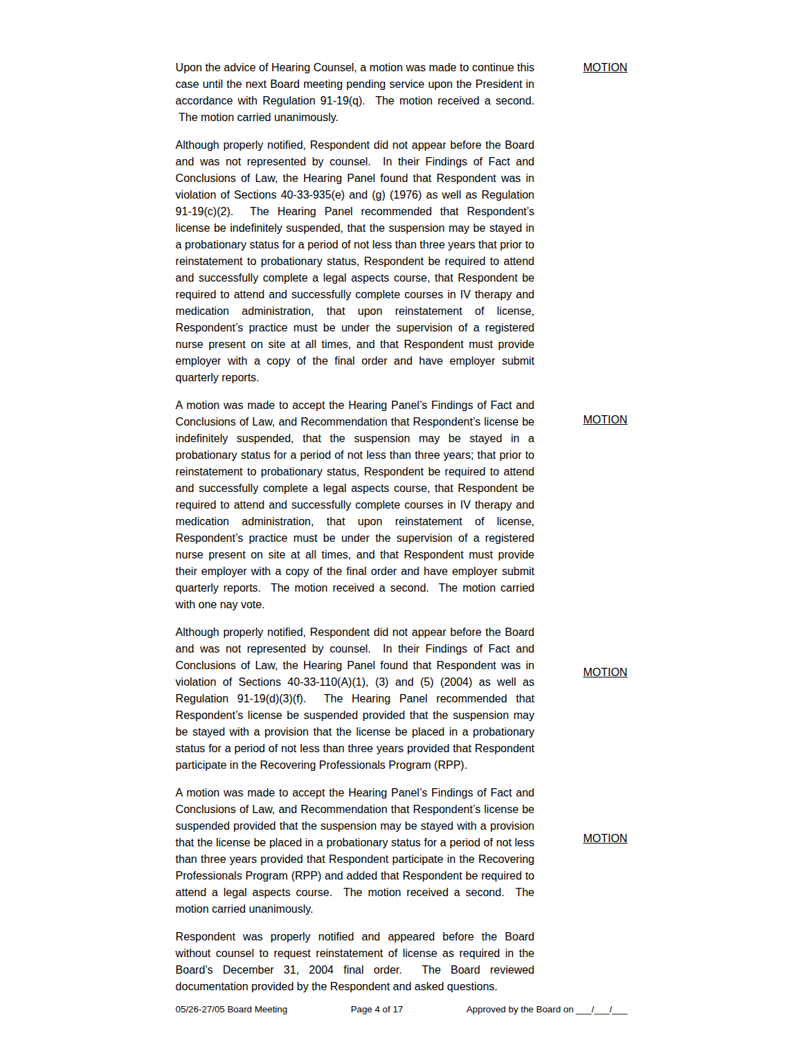Upon the advice of Hearing Counsel, a motion was made to continue this case until the next Board meeting pending service upon the President in accordance with Regulation 91-19(q). The motion received a second. The motion carried unanimously.
Although properly notified, Respondent did not appear before the Board and was not represented by counsel. In their Findings of Fact and Conclusions of Law, the Hearing Panel found that Respondent was in violation of Sections 40-33-935(e) and (g) (1976) as well as Regulation 91-19(c)(2). The Hearing Panel recommended that Respondent’s license be indefinitely suspended, that the suspension may be stayed in a probationary status for a period of not less than three years that prior to reinstatement to probationary status, Respondent be required to attend and successfully complete a legal aspects course, that Respondent be required to attend and successfully complete courses in IV therapy and medication administration, that upon reinstatement of license, Respondent’s practice must be under the supervision of a registered nurse present on site at all times, and that Respondent must provide employer with a copy of the final order and have employer submit quarterly reports.
A motion was made to accept the Hearing Panel’s Findings of Fact and Conclusions of Law, and Recommendation that Respondent’s license be indefinitely suspended, that the suspension may be stayed in a probationary status for a period of not less than three years; that prior to reinstatement to probationary status, Respondent be required to attend and successfully complete a legal aspects course, that Respondent be required to attend and successfully complete courses in IV therapy and medication administration, that upon reinstatement of license, Respondent’s practice must be under the supervision of a registered nurse present on site at all times, and that Respondent must provide their employer with a copy of the final order and have employer submit quarterly reports. The motion received a second. The motion carried with one nay vote.
Although properly notified, Respondent did not appear before the Board and was not represented by counsel. In their Findings of Fact and Conclusions of Law, the Hearing Panel found that Respondent was in violation of Sections 40-33-110(A)(1), (3) and (5) (2004) as well as Regulation 91-19(d)(3)(f). The Hearing Panel recommended that Respondent’s license be suspended provided that the suspension may be stayed with a provision that the license be placed in a probationary status for a period of not less than three years provided that Respondent participate in the Recovering Professionals Program (RPP).
A motion was made to accept the Hearing Panel’s Findings of Fact and Conclusions of Law, and Recommendation that Respondent’s license be suspended provided that the suspension may be stayed with a provision that the license be placed in a probationary status for a period of not less than three years provided that Respondent participate in the Recovering Professionals Program (RPP) and added that Respondent be required to attend a legal aspects course. The motion received a second. The motion carried unanimously.
Respondent was properly notified and appeared before the Board without counsel to request reinstatement of license as required in the Board’s December 31, 2004 final order. The Board reviewed documentation provided by the Respondent and asked questions.
MOTION MOTION MOTION MOTION
05/26-27/05 Board Meeting Page 4 of 17 Approved by the Board on ___/___/___